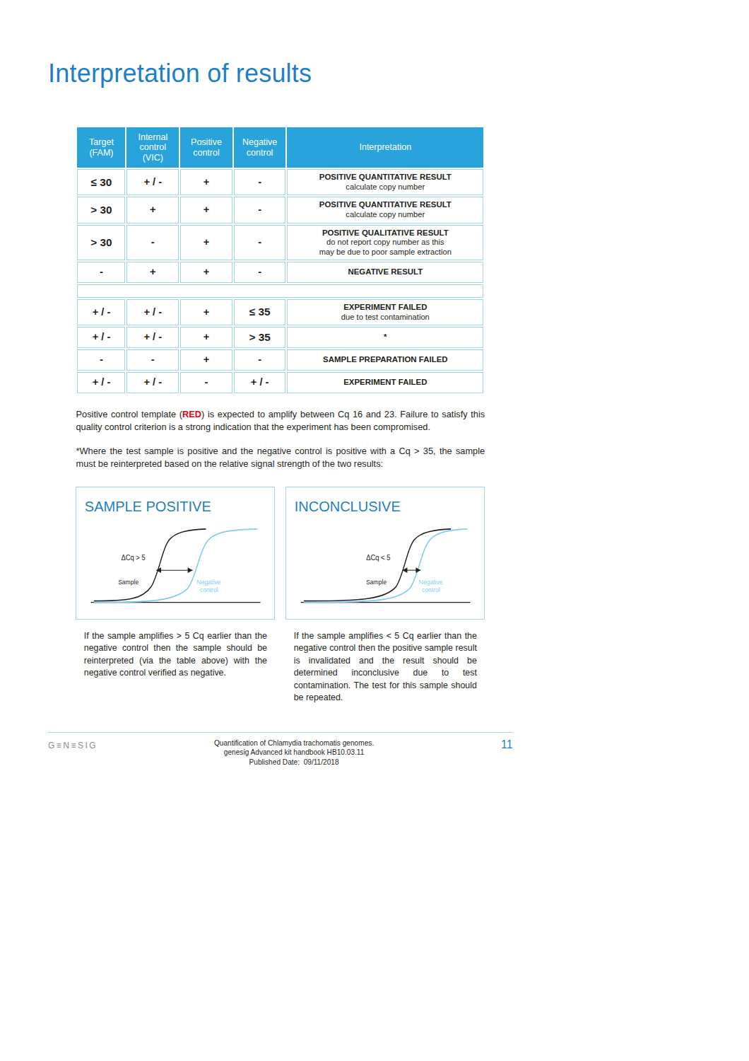Interpretation of results
| Target (FAM) | Internal control (VIC) | Positive control | Negative control | Interpretation |
| --- | --- | --- | --- | --- |
| ≤ 30 | + / - | + | - | POSITIVE QUANTITATIVE RESULT calculate copy number |
| > 30 | + | + | - | POSITIVE QUANTITATIVE RESULT calculate copy number |
| > 30 | - | + | - | POSITIVE QUALITATIVE RESULT do not report copy number as this may be due to poor sample extraction |
| - | + | + | - | NEGATIVE RESULT |
| + / - | + / - | + | ≤ 35 | EXPERIMENT FAILED due to test contamination |
| + / - | + / - | + | > 35 | * |
| - | - | + | - | SAMPLE PREPARATION FAILED |
| + / - | + / - | - | + / - | EXPERIMENT FAILED |
Positive control template (RED) is expected to amplify between Cq 16 and 23. Failure to satisfy this quality control criterion is a strong indication that the experiment has been compromised.
*Where the test sample is positive and the negative control is positive with a Cq > 35, the sample must be reinterpreted based on the relative signal strength of the two results:
SAMPLE POSITIVE
ΔCq > 5 Sample Negative control
INCONCLUSIVE
ΔCq < 5 Sample Negative control
If the sample amplifies > 5 Cq earlier than the negative control then the sample should be reinterpreted (via the table above) with the negative control verified as negative.
If the sample amplifies < 5 Cq earlier than the negative control then the positive sample result is invalidated and the result should be determined inconclusive due to test contamination. The test for this sample should be repeated.
G≡N≡SIG
Quantification of Chlamydia trachomatis genomes.
genesig Advanced kit handbook HB10.03.11
Published Date: 09/11/2018
11